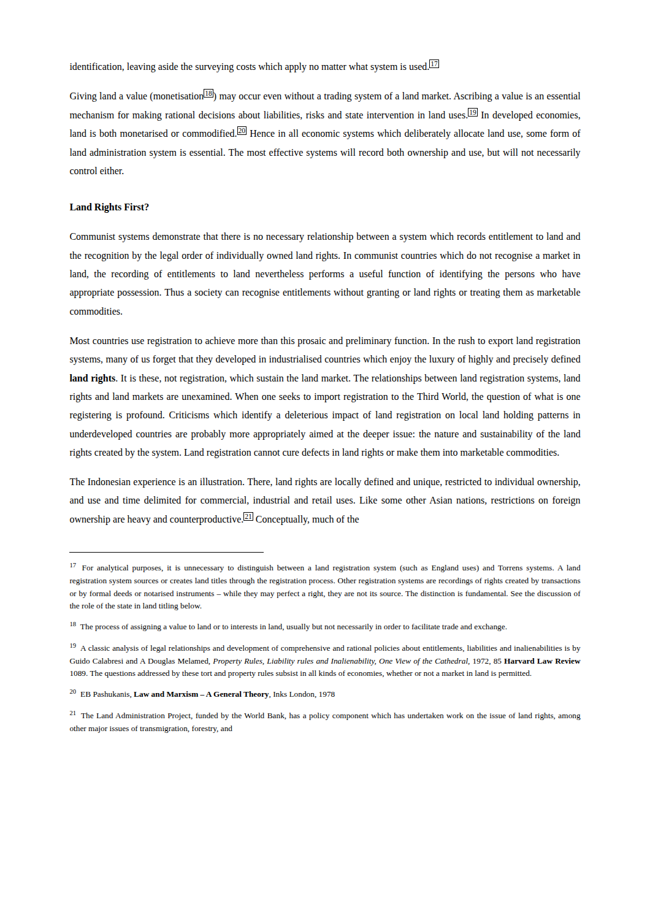identification, leaving aside the surveying costs which apply no matter what system is used.17
Giving land a value (monetisation18) may occur even without a trading system of a land market. Ascribing a value is an essential mechanism for making rational decisions about liabilities, risks and state intervention in land uses.19 In developed economies, land is both monetarised or commodified.20 Hence in all economic systems which deliberately allocate land use, some form of land administration system is essential. The most effective systems will record both ownership and use, but will not necessarily control either.
Land Rights First?
Communist systems demonstrate that there is no necessary relationship between a system which records entitlement to land and the recognition by the legal order of individually owned land rights. In communist countries which do not recognise a market in land, the recording of entitlements to land nevertheless performs a useful function of identifying the persons who have appropriate possession. Thus a society can recognise entitlements without granting or land rights or treating them as marketable commodities.
Most countries use registration to achieve more than this prosaic and preliminary function. In the rush to export land registration systems, many of us forget that they developed in industrialised countries which enjoy the luxury of highly and precisely defined land rights. It is these, not registration, which sustain the land market. The relationships between land registration systems, land rights and land markets are unexamined. When one seeks to import registration to the Third World, the question of what is one registering is profound. Criticisms which identify a deleterious impact of land registration on local land holding patterns in underdeveloped countries are probably more appropriately aimed at the deeper issue: the nature and sustainability of the land rights created by the system. Land registration cannot cure defects in land rights or make them into marketable commodities.
The Indonesian experience is an illustration. There, land rights are locally defined and unique, restricted to individual ownership, and use and time delimited for commercial, industrial and retail uses. Like some other Asian nations, restrictions on foreign ownership are heavy and counterproductive.21 Conceptually, much of the
17 For analytical purposes, it is unnecessary to distinguish between a land registration system (such as England uses) and Torrens systems. A land registration system sources or creates land titles through the registration process. Other registration systems are recordings of rights created by transactions or by formal deeds or notarised instruments – while they may perfect a right, they are not its source. The distinction is fundamental. See the discussion of the role of the state in land titling below.
18 The process of assigning a value to land or to interests in land, usually but not necessarily in order to facilitate trade and exchange.
19 A classic analysis of legal relationships and development of comprehensive and rational policies about entitlements, liabilities and inalienabilities is by Guido Calabresi and A Douglas Melamed, Property Rules, Liability rules and Inalienability, One View of the Cathedral, 1972, 85 Harvard Law Review 1089. The questions addressed by these tort and property rules subsist in all kinds of economies, whether or not a market in land is permitted.
20 EB Pashukanis, Law and Marxism – A General Theory, Inks London, 1978
21 The Land Administration Project, funded by the World Bank, has a policy component which has undertaken work on the issue of land rights, among other major issues of transmigration, forestry, and